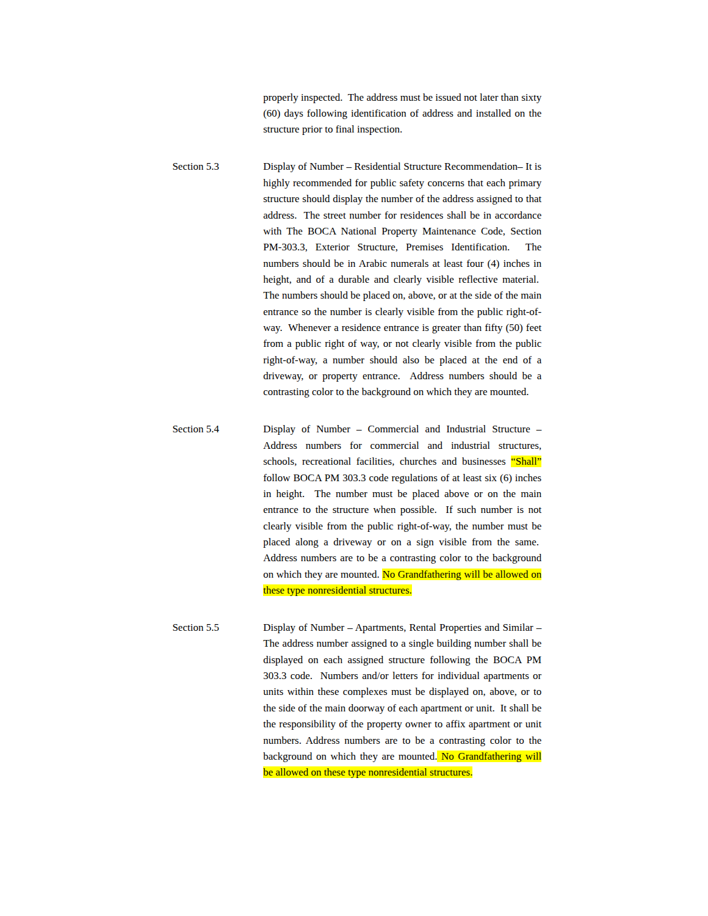properly inspected. The address must be issued not later than sixty (60) days following identification of address and installed on the structure prior to final inspection.
Section 5.3
Display of Number – Residential Structure Recommendation– It is highly recommended for public safety concerns that each primary structure should display the number of the address assigned to that address. The street number for residences shall be in accordance with The BOCA National Property Maintenance Code, Section PM-303.3, Exterior Structure, Premises Identification. The numbers should be in Arabic numerals at least four (4) inches in height, and of a durable and clearly visible reflective material. The numbers should be placed on, above, or at the side of the main entrance so the number is clearly visible from the public right-of-way. Whenever a residence entrance is greater than fifty (50) feet from a public right of way, or not clearly visible from the public right-of-way, a number should also be placed at the end of a driveway, or property entrance. Address numbers should be a contrasting color to the background on which they are mounted.
Section 5.4
Display of Number – Commercial and Industrial Structure – Address numbers for commercial and industrial structures, schools, recreational facilities, churches and businesses “Shall” follow BOCA PM 303.3 code regulations of at least six (6) inches in height. The number must be placed above or on the main entrance to the structure when possible. If such number is not clearly visible from the public right-of-way, the number must be placed along a driveway or on a sign visible from the same. Address numbers are to be a contrasting color to the background on which they are mounted. No Grandfathering will be allowed on these type nonresidential structures.
Section 5.5
Display of Number – Apartments, Rental Properties and Similar – The address number assigned to a single building number shall be displayed on each assigned structure following the BOCA PM 303.3 code. Numbers and/or letters for individual apartments or units within these complexes must be displayed on, above, or to the side of the main doorway of each apartment or unit. It shall be the responsibility of the property owner to affix apartment or unit numbers. Address numbers are to be a contrasting color to the background on which they are mounted. No Grandfathering will be allowed on these type nonresidential structures.